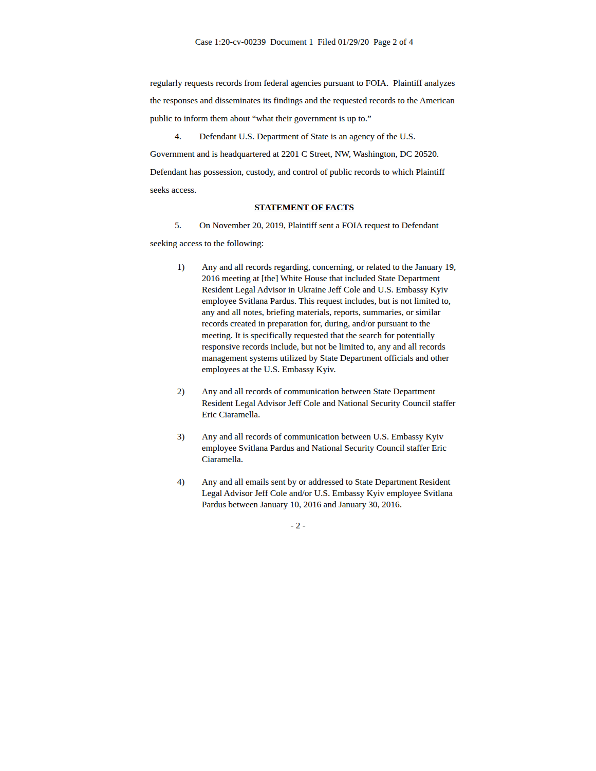Case 1:20-cv-00239 Document 1 Filed 01/29/20 Page 2 of 4
regularly requests records from federal agencies pursuant to FOIA. Plaintiff analyzes the responses and disseminates its findings and the requested records to the American public to inform them about “what their government is up to.”
4. Defendant U.S. Department of State is an agency of the U.S. Government and is headquartered at 2201 C Street, NW, Washington, DC 20520. Defendant has possession, custody, and control of public records to which Plaintiff seeks access.
STATEMENT OF FACTS
5. On November 20, 2019, Plaintiff sent a FOIA request to Defendant seeking access to the following:
1) Any and all records regarding, concerning, or related to the January 19, 2016 meeting at [the] White House that included State Department Resident Legal Advisor in Ukraine Jeff Cole and U.S. Embassy Kyiv employee Svitlana Pardus. This request includes, but is not limited to, any and all notes, briefing materials, reports, summaries, or similar records created in preparation for, during, and/or pursuant to the meeting. It is specifically requested that the search for potentially responsive records include, but not be limited to, any and all records management systems utilized by State Department officials and other employees at the U.S. Embassy Kyiv.
2) Any and all records of communication between State Department Resident Legal Advisor Jeff Cole and National Security Council staffer Eric Ciaramella.
3) Any and all records of communication between U.S. Embassy Kyiv employee Svitlana Pardus and National Security Council staffer Eric Ciaramella.
4) Any and all emails sent by or addressed to State Department Resident Legal Advisor Jeff Cole and/or U.S. Embassy Kyiv employee Svitlana Pardus between January 10, 2016 and January 30, 2016.
- 2 -